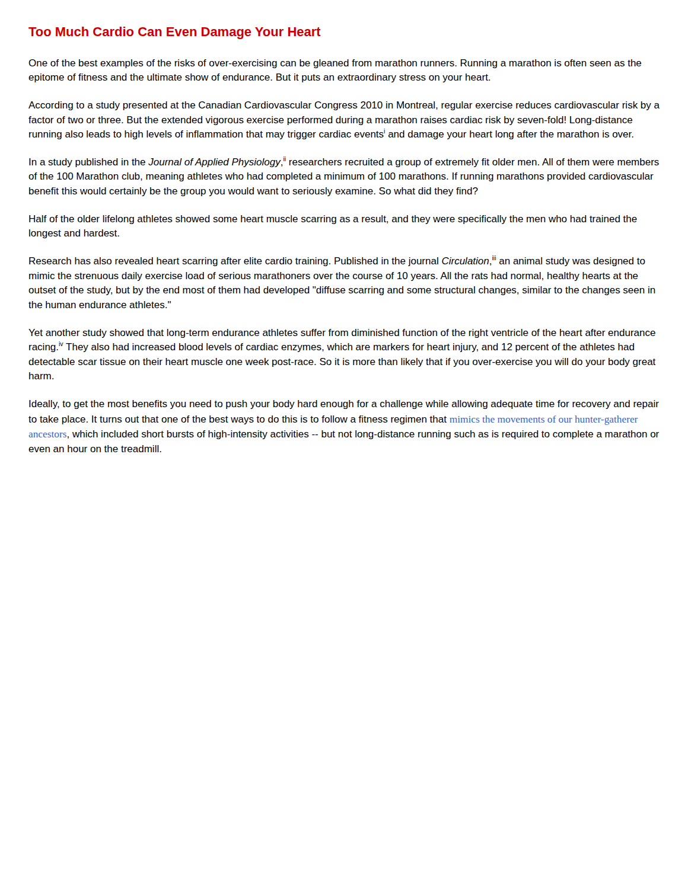Too Much Cardio Can Even Damage Your Heart
One of the best examples of the risks of over-exercising can be gleaned from marathon runners. Running a marathon is often seen as the epitome of fitness and the ultimate show of endurance. But it puts an extraordinary stress on your heart.
According to a study presented at the Canadian Cardiovascular Congress 2010 in Montreal, regular exercise reduces cardiovascular risk by a factor of two or three. But the extended vigorous exercise performed during a marathon raises cardiac risk by seven-fold! Long-distance running also leads to high levels of inflammation that may trigger cardiac eventsi and damage your heart long after the marathon is over.
In a study published in the Journal of Applied Physiology,ii researchers recruited a group of extremely fit older men. All of them were members of the 100 Marathon club, meaning athletes who had completed a minimum of 100 marathons. If running marathons provided cardiovascular benefit this would certainly be the group you would want to seriously examine. So what did they find?
Half of the older lifelong athletes showed some heart muscle scarring as a result, and they were specifically the men who had trained the longest and hardest.
Research has also revealed heart scarring after elite cardio training. Published in the journal Circulation,iii an animal study was designed to mimic the strenuous daily exercise load of serious marathoners over the course of 10 years. All the rats had normal, healthy hearts at the outset of the study, but by the end most of them had developed "diffuse scarring and some structural changes, similar to the changes seen in the human endurance athletes."
Yet another study showed that long-term endurance athletes suffer from diminished function of the right ventricle of the heart after endurance racing.iv They also had increased blood levels of cardiac enzymes, which are markers for heart injury, and 12 percent of the athletes had detectable scar tissue on their heart muscle one week post-race. So it is more than likely that if you over-exercise you will do your body great harm.
Ideally, to get the most benefits you need to push your body hard enough for a challenge while allowing adequate time for recovery and repair to take place. It turns out that one of the best ways to do this is to follow a fitness regimen that mimics the movements of our hunter-gatherer ancestors, which included short bursts of high-intensity activities -- but not long-distance running such as is required to complete a marathon or even an hour on the treadmill.